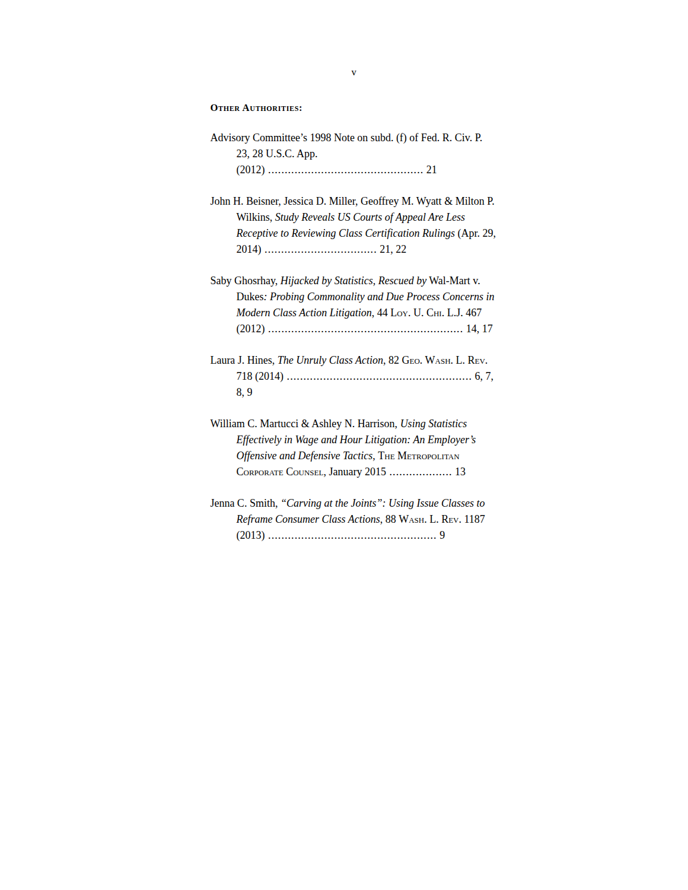v
Other Authorities:
Advisory Committee’s 1998 Note on subd. (f) of Fed. R. Civ. P. 23, 28 U.S.C. App. (2012) ............................................... 21
John H. Beisner, Jessica D. Miller, Geoffrey M. Wyatt & Milton P. Wilkins, Study Reveals US Courts of Appeal Are Less Receptive to Reviewing Class Certification Rulings (Apr. 29, 2014) .................................. 21, 22
Saby Ghosrhay, Hijacked by Statistics, Rescued by Wal-Mart v. Dukes: Probing Commonality and Due Process Concerns in Modern Class Action Litigation, 44 Loy. U. Chi. L.J. 467 (2012) ........................................................... 14, 17
Laura J. Hines, The Unruly Class Action, 82 Geo. Wash. L. Rev. 718 (2014) ........................................................ 6, 7, 8, 9
William C. Martucci & Ashley N. Harrison, Using Statistics Effectively in Wage and Hour Litigation: An Employer’s Offensive and Defensive Tactics, The Metropolitan Corporate Counsel, January 2015 ................... 13
Jenna C. Smith, “Carving at the Joints”: Using Issue Classes to Reframe Consumer Class Actions, 88 Wash. L. Rev. 1187 (2013) ................................................... 9